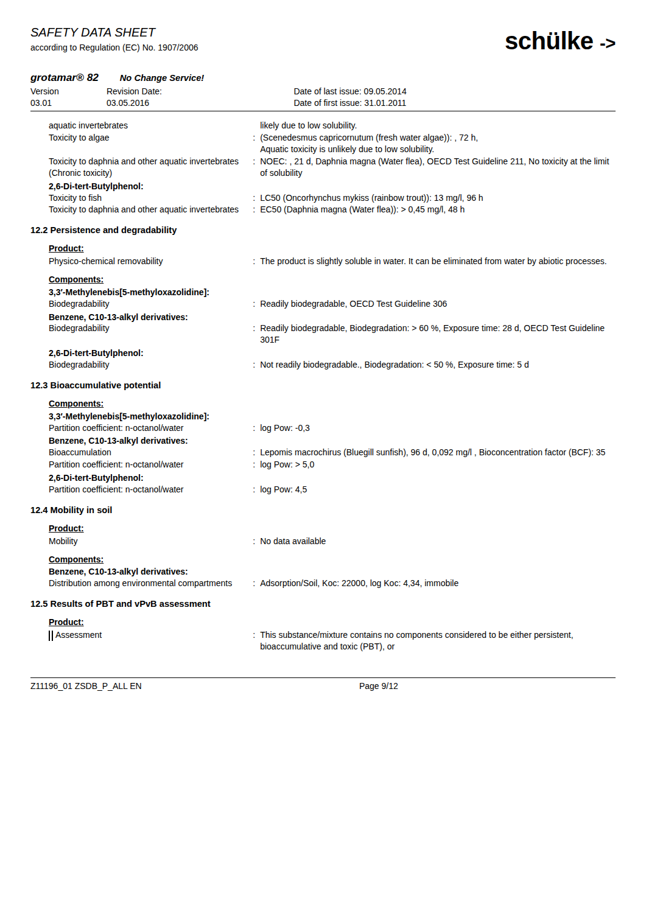SAFETY DATA SHEET
according to Regulation (EC) No. 1907/2006
schülke ->
grotamar® 82 No Change Service!
| Version 03.01 | Revision Date: 03.05.2016 | Date of last issue: 09.05.2014 Date of first issue: 31.01.2011 |
| aquatic invertebrates | | likely due to low solubility. |
| Toxicity to algae | : | (Scenedesmus capricornutum (fresh water algae)): , 72 h, Aquatic toxicity is unlikely due to low solubility. |
| Toxicity to daphnia and other aquatic invertebrates (Chronic toxicity) | : | NOEC: , 21 d, Daphnia magna (Water flea), OECD Test Guideline 211, No toxicity at the limit of solubility |
2,6-Di-tert-Butylphenol:
| Toxicity to fish | : | LC50 (Oncorhynchus mykiss (rainbow trout)): 13 mg/l, 96 h |
| Toxicity to daphnia and other aquatic invertebrates | : | EC50 (Daphnia magna (Water flea)): > 0,45 mg/l, 48 h |
12.2 Persistence and degradability
Product:
| Physico-chemical removability | : | The product is slightly soluble in water. It can be eliminated from water by abiotic processes. |
Components:
3,3′-Methylenebis[5-methyloxazolidine]:
| Biodegradability | : | Readily biodegradable, OECD Test Guideline 306 |
Benzene, C10-13-alkyl derivatives:
| Biodegradability | : | Readily biodegradable, Biodegradation: > 60 %, Exposure time: 28 d, OECD Test Guideline 301F |
2,6-Di-tert-Butylphenol:
| Biodegradability | : | Not readily biodegradable., Biodegradation: < 50 %, Exposure time: 5 d |
12.3 Bioaccumulative potential
Components:
3,3′-Methylenebis[5-methyloxazolidine]:
| Partition coefficient: n-octanol/water | : | log Pow: -0,3 |
Benzene, C10-13-alkyl derivatives:
| Bioaccumulation | : | Lepomis macrochirus (Bluegill sunfish), 96 d, 0,092 mg/l , Bioconcentration factor (BCF): 35 |
| Partition coefficient: n-octanol/water | : | log Pow: > 5,0 |
2,6-Di-tert-Butylphenol:
| Partition coefficient: n-octanol/water | : | log Pow: 4,5 |
12.4 Mobility in soil
Product:
| Mobility | : | No data available |
Components:
Benzene, C10-13-alkyl derivatives:
| Distribution among environmental compartments | : | Adsorption/Soil, Koc: 22000, log Koc: 4,34, immobile |
12.5 Results of PBT and vPvB assessment
Product:
| Assessment | : | This substance/mixture contains no components considered to be either persistent, bioaccumulative and toxic (PBT), or |
Z11196_01 ZSDB_P_ALL EN
Page 9/12